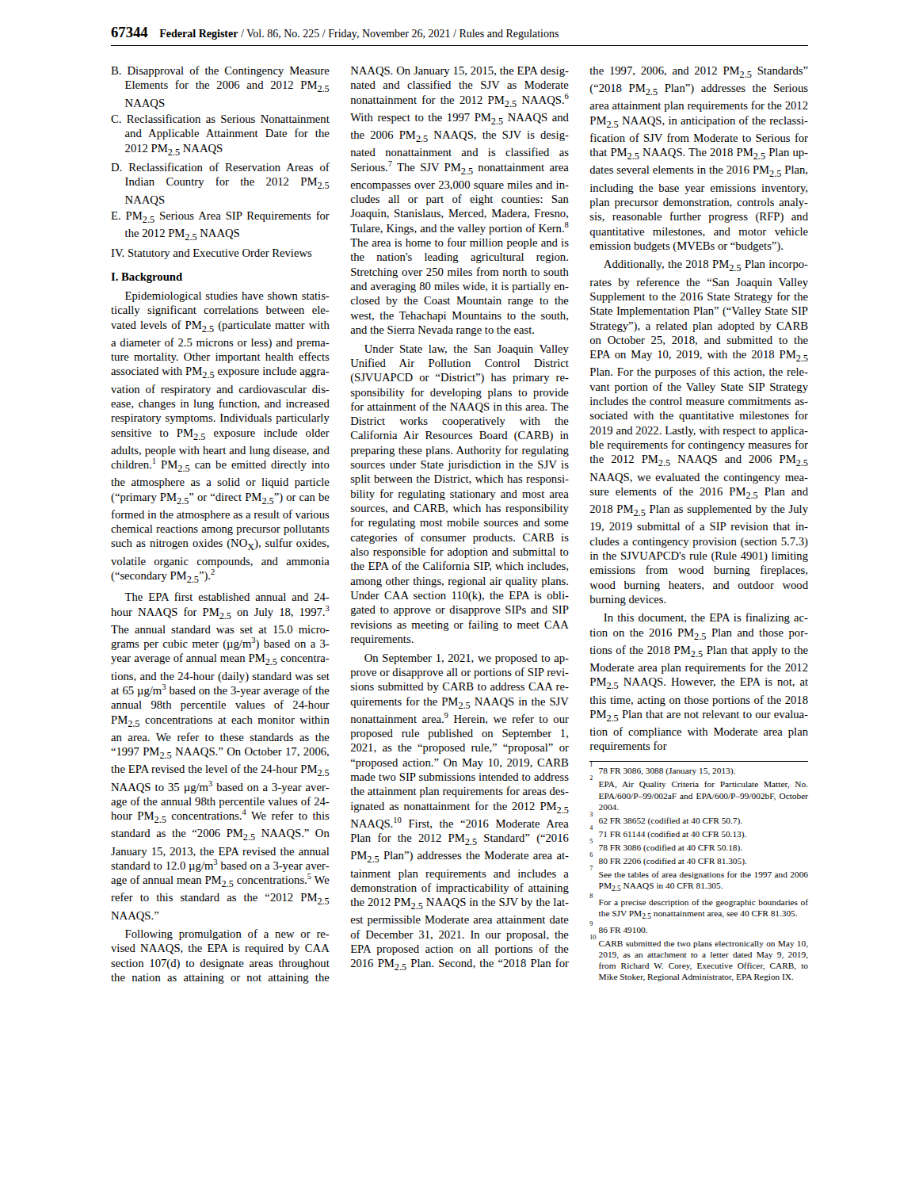67344 Federal Register / Vol. 86, No. 225 / Friday, November 26, 2021 / Rules and Regulations
B. Disapproval of the Contingency Measure Elements for the 2006 and 2012 PM2.5 NAAQS
C. Reclassification as Serious Nonattainment and Applicable Attainment Date for the 2012 PM2.5 NAAQS
D. Reclassification of Reservation Areas of Indian Country for the 2012 PM2.5 NAAQS
E. PM2.5 Serious Area SIP Requirements for the 2012 PM2.5 NAAQS
IV. Statutory and Executive Order Reviews
I. Background
Epidemiological studies have shown statistically significant correlations between elevated levels of PM2.5 (particulate matter with a diameter of 2.5 microns or less) and premature mortality. Other important health effects associated with PM2.5 exposure include aggravation of respiratory and cardiovascular disease, changes in lung function, and increased respiratory symptoms. Individuals particularly sensitive to PM2.5 exposure include older adults, people with heart and lung disease, and children.1 PM2.5 can be emitted directly into the atmosphere as a solid or liquid particle (“primary PM2.5” or “direct PM2.5”) or can be formed in the atmosphere as a result of various chemical reactions among precursor pollutants such as nitrogen oxides (NOX), sulfur oxides, volatile organic compounds, and ammonia (“secondary PM2.5”).2
The EPA first established annual and 24-hour NAAQS for PM2.5 on July 18, 1997.3 The annual standard was set at 15.0 micrograms per cubic meter (µg/m3) based on a 3-year average of annual mean PM2.5 concentrations, and the 24-hour (daily) standard was set at 65 µg/m3 based on the 3-year average of the annual 98th percentile values of 24-hour PM2.5 concentrations at each monitor within an area. We refer to these standards as the “1997 PM2.5 NAAQS.” On October 17, 2006, the EPA revised the level of the 24-hour PM2.5 NAAQS to 35 µg/m3 based on a 3-year average of the annual 98th percentile values of 24-hour PM2.5 concentrations.4 We refer to this standard as the “2006 PM2.5 NAAQS.” On January 15, 2013, the EPA revised the annual standard to 12.0 µg/m3 based on a 3-year average of annual mean PM2.5 concentrations.5 We refer to this standard as the “2012 PM2.5 NAAQS.”
Following promulgation of a new or revised NAAQS, the EPA is required by CAA section 107(d) to designate areas throughout the nation as attaining or not attaining the NAAQS. On January 15, 2015, the EPA designated and classified the SJV as Moderate nonattainment for the 2012 PM2.5 NAAQS.6 With respect to the 1997 PM2.5 NAAQS and the 2006 PM2.5 NAAQS, the SJV is designated nonattainment and is classified as Serious.7 The SJV PM2.5 nonattainment area encompasses over 23,000 square miles and includes all or part of eight counties: San Joaquin, Stanislaus, Merced, Madera, Fresno, Tulare, Kings, and the valley portion of Kern.8 The area is home to four million people and is the nation's leading agricultural region. Stretching over 250 miles from north to south and averaging 80 miles wide, it is partially enclosed by the Coast Mountain range to the west, the Tehachapi Mountains to the south, and the Sierra Nevada range to the east.
Under State law, the San Joaquin Valley Unified Air Pollution Control District (SJVUAPCD or “District”) has primary responsibility for developing plans to provide for attainment of the NAAQS in this area. The District works cooperatively with the California Air Resources Board (CARB) in preparing these plans. Authority for regulating sources under State jurisdiction in the SJV is split between the District, which has responsibility for regulating stationary and most area sources, and CARB, which has responsibility for regulating most mobile sources and some categories of consumer products. CARB is also responsible for adoption and submittal to the EPA of the California SIP, which includes, among other things, regional air quality plans. Under CAA section 110(k), the EPA is obligated to approve or disapprove SIPs and SIP revisions as meeting or failing to meet CAA requirements.
On September 1, 2021, we proposed to approve or disapprove all or portions of SIP revisions submitted by CARB to address CAA requirements for the PM2.5 NAAQS in the SJV nonattainment area.9 Herein, we refer to our proposed rule published on September 1, 2021, as the “proposed rule,” “proposal” or “proposed action.” On May 10, 2019, CARB made two SIP submissions intended to address the attainment plan requirements for areas designated as nonattainment for the 2012 PM2.5 NAAQS.10 First, the “2016 Moderate Area Plan for the 2012 PM2.5 Standard” (“2016 PM2.5 Plan”) addresses the Moderate area attainment plan requirements and includes a demonstration of impracticability of attaining the 2012 PM2.5 NAAQS in the SJV by the latest permissible Moderate area attainment date of December 31, 2021. In our proposal, the EPA proposed action on all portions of the 2016 PM2.5 Plan. Second, the “2018 Plan for the 1997, 2006, and 2012 PM2.5 Standards” (“2018 PM2.5 Plan”) addresses the Serious area attainment plan requirements for the 2012 PM2.5 NAAQS, in anticipation of the reclassification of SJV from Moderate to Serious for that PM2.5 NAAQS. The 2018 PM2.5 Plan updates several elements in the 2016 PM2.5 Plan, including the base year emissions inventory, plan precursor demonstration, controls analysis, reasonable further progress (RFP) and quantitative milestones, and motor vehicle emission budgets (MVEBs or “budgets”).
Additionally, the 2018 PM2.5 Plan incorporates by reference the “San Joaquin Valley Supplement to the 2016 State Strategy for the State Implementation Plan” (“Valley State SIP Strategy”), a related plan adopted by CARB on October 25, 2018, and submitted to the EPA on May 10, 2019, with the 2018 PM2.5 Plan. For the purposes of this action, the relevant portion of the Valley State SIP Strategy includes the control measure commitments associated with the quantitative milestones for 2019 and 2022. Lastly, with respect to applicable requirements for contingency measures for the 2012 PM2.5 NAAQS and 2006 PM2.5 NAAQS, we evaluated the contingency measure elements of the 2016 PM2.5 Plan and 2018 PM2.5 Plan as supplemented by the July 19, 2019 submittal of a SIP revision that includes a contingency provision (section 5.7.3) in the SJVUAPCD's rule (Rule 4901) limiting emissions from wood burning fireplaces, wood burning heaters, and outdoor wood burning devices.
In this document, the EPA is finalizing action on the 2016 PM2.5 Plan and those portions of the 2018 PM2.5 Plan that apply to the Moderate area plan requirements for the 2012 PM2.5 NAAQS. However, the EPA is not, at this time, acting on those portions of the 2018 PM2.5 Plan that are not relevant to our evaluation of compliance with Moderate area plan requirements for
1 78 FR 3086, 3088 (January 15, 2013).
2 EPA, Air Quality Criteria for Particulate Matter, No. EPA/600/P–99/002aF and EPA/600/P–99/002bF, October 2004.
3 62 FR 38652 (codified at 40 CFR 50.7).
4 71 FR 61144 (codified at 40 CFR 50.13).
5 78 FR 3086 (codified at 40 CFR 50.18).
6 80 FR 2206 (codified at 40 CFR 81.305).
7 See the tables of area designations for the 1997 and 2006 PM2.5 NAAQS in 40 CFR 81.305.
8 For a precise description of the geographic boundaries of the SJV PM2.5 nonattainment area, see 40 CFR 81.305.
9 86 FR 49100.
10 CARB submitted the two plans electronically on May 10, 2019, as an attachment to a letter dated May 9, 2019, from Richard W. Corey, Executive Officer, CARB, to Mike Stoker, Regional Administrator, EPA Region IX.